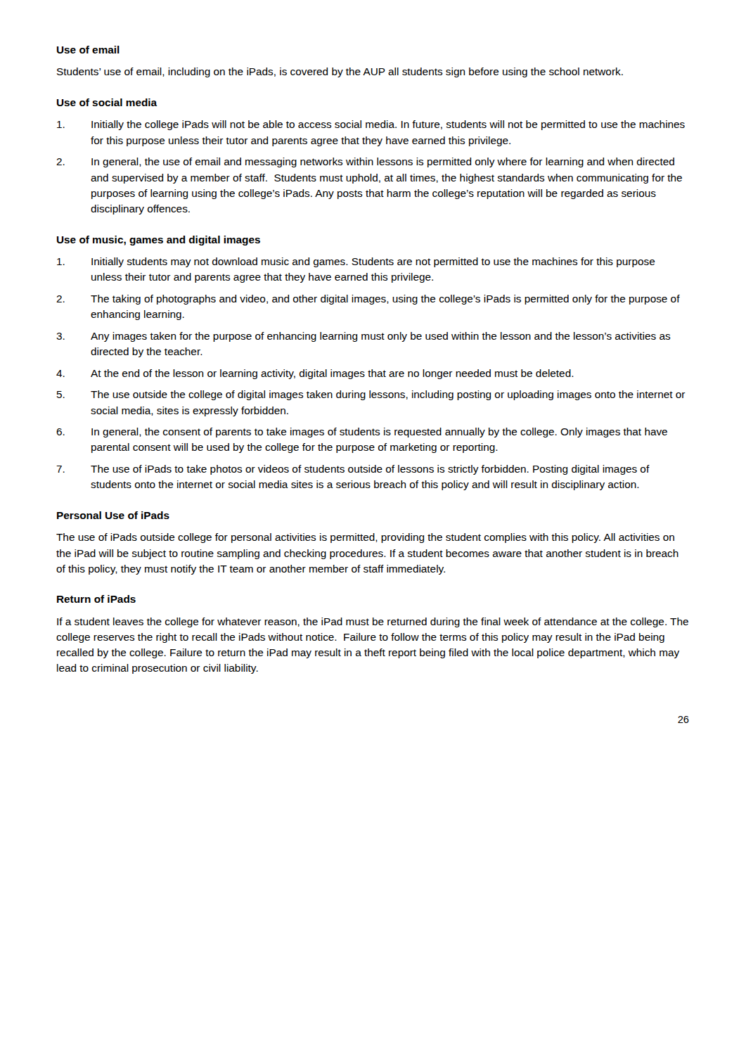Use of email
Students’ use of email, including on the iPads, is covered by the AUP all students sign before using the school network.
Use of social media
Initially the college iPads will not be able to access social media. In future, students will not be permitted to use the machines for this purpose unless their tutor and parents agree that they have earned this privilege.
In general, the use of email and messaging networks within lessons is permitted only where for learning and when directed and supervised by a member of staff. Students must uphold, at all times, the highest standards when communicating for the purposes of learning using the college’s iPads. Any posts that harm the college’s reputation will be regarded as serious disciplinary offences.
Use of music, games and digital images
Initially students may not download music and games. Students are not permitted to use the machines for this purpose unless their tutor and parents agree that they have earned this privilege.
The taking of photographs and video, and other digital images, using the college’s iPads is permitted only for the purpose of enhancing learning.
Any images taken for the purpose of enhancing learning must only be used within the lesson and the lesson’s activities as directed by the teacher.
At the end of the lesson or learning activity, digital images that are no longer needed must be deleted.
The use outside the college of digital images taken during lessons, including posting or uploading images onto the internet or social media, sites is expressly forbidden.
In general, the consent of parents to take images of students is requested annually by the college. Only images that have parental consent will be used by the college for the purpose of marketing or reporting.
The use of iPads to take photos or videos of students outside of lessons is strictly forbidden. Posting digital images of students onto the internet or social media sites is a serious breach of this policy and will result in disciplinary action.
Personal Use of iPads
The use of iPads outside college for personal activities is permitted, providing the student complies with this policy. All activities on the iPad will be subject to routine sampling and checking procedures. If a student becomes aware that another student is in breach of this policy, they must notify the IT team or another member of staff immediately.
Return of iPads
If a student leaves the college for whatever reason, the iPad must be returned during the final week of attendance at the college. The college reserves the right to recall the iPads without notice. Failure to follow the terms of this policy may result in the iPad being recalled by the college. Failure to return the iPad may result in a theft report being filed with the local police department, which may lead to criminal prosecution or civil liability.
26